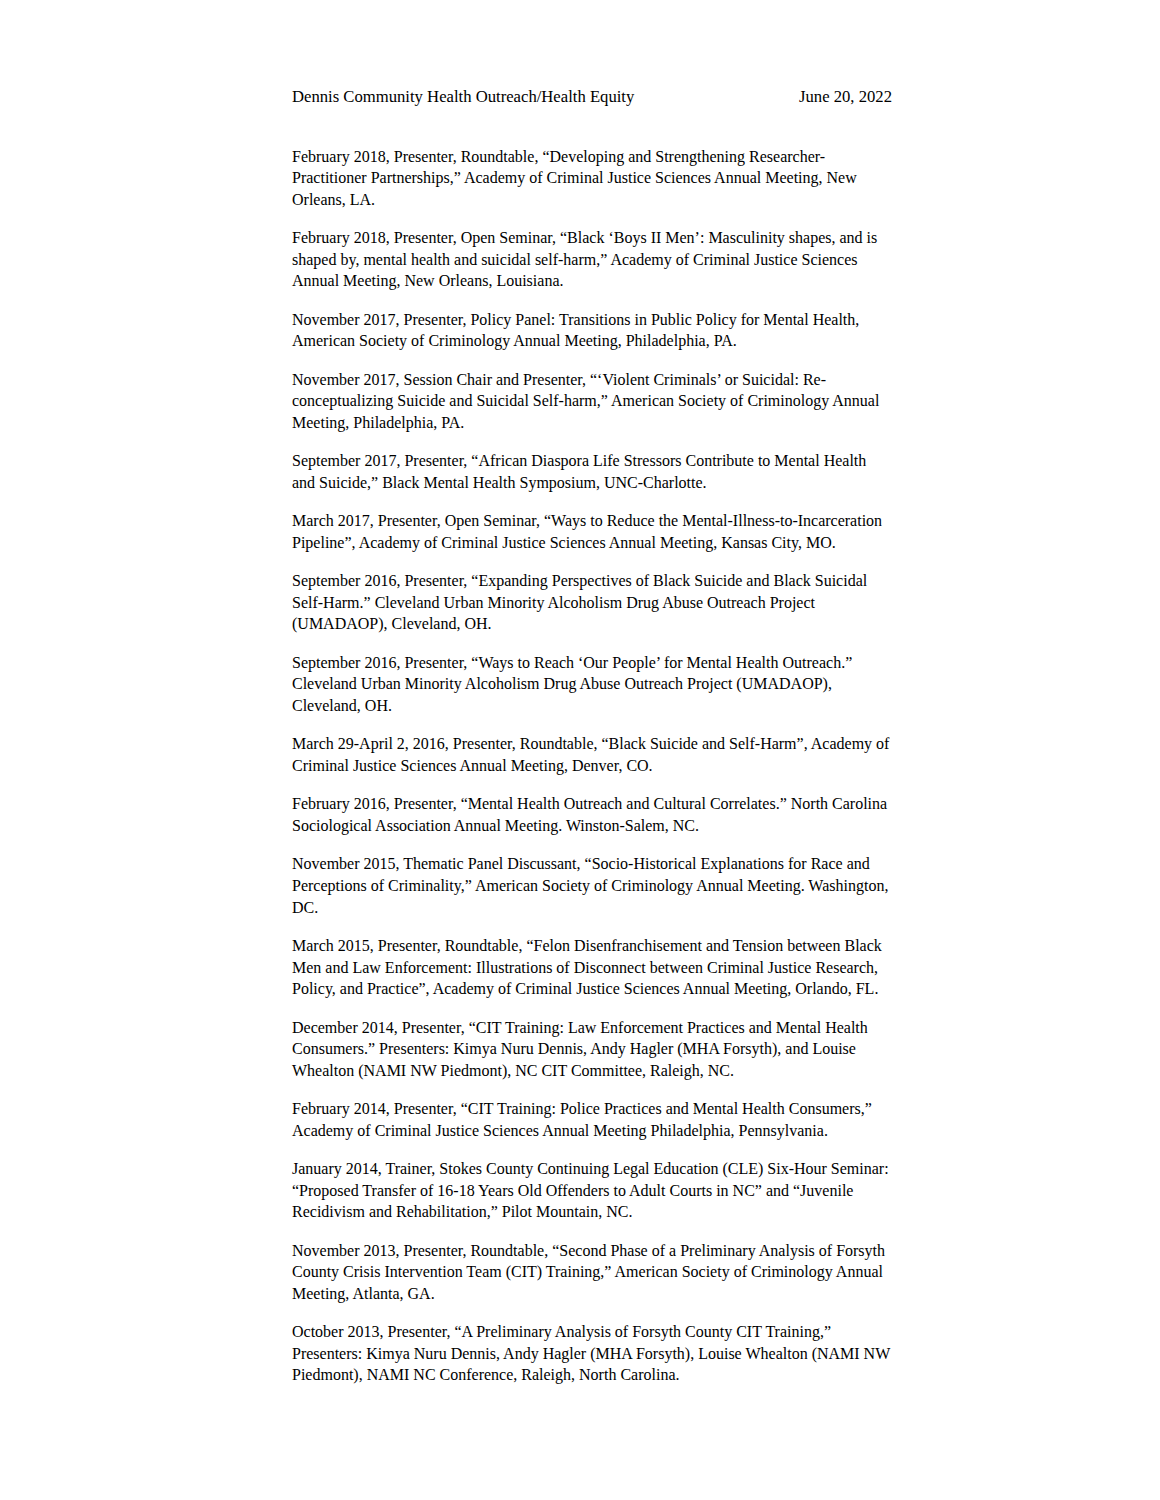Dennis Community Health Outreach/Health Equity June 20, 2022
February 2018, Presenter, Roundtable, “Developing and Strengthening Researcher-Practitioner Partnerships,” Academy of Criminal Justice Sciences Annual Meeting, New Orleans, LA.
February 2018, Presenter, Open Seminar, “Black ‘Boys II Men’: Masculinity shapes, and is shaped by, mental health and suicidal self-harm,” Academy of Criminal Justice Sciences Annual Meeting, New Orleans, Louisiana.
November 2017, Presenter, Policy Panel: Transitions in Public Policy for Mental Health, American Society of Criminology Annual Meeting, Philadelphia, PA.
November 2017, Session Chair and Presenter, “‘Violent Criminals’ or Suicidal: Re-conceptualizing Suicide and Suicidal Self-harm,” American Society of Criminology Annual Meeting, Philadelphia, PA.
September 2017, Presenter, “African Diaspora Life Stressors Contribute to Mental Health and Suicide,” Black Mental Health Symposium, UNC-Charlotte.
March 2017, Presenter, Open Seminar, “Ways to Reduce the Mental-Illness-to-Incarceration Pipeline”, Academy of Criminal Justice Sciences Annual Meeting, Kansas City, MO.
September 2016, Presenter, “Expanding Perspectives of Black Suicide and Black Suicidal Self-Harm.” Cleveland Urban Minority Alcoholism Drug Abuse Outreach Project (UMADAOP), Cleveland, OH.
September 2016, Presenter, “Ways to Reach ‘Our People’ for Mental Health Outreach.” Cleveland Urban Minority Alcoholism Drug Abuse Outreach Project (UMADAOP), Cleveland, OH.
March 29-April 2, 2016, Presenter, Roundtable, “Black Suicide and Self-Harm”, Academy of Criminal Justice Sciences Annual Meeting, Denver, CO.
February 2016, Presenter, “Mental Health Outreach and Cultural Correlates.” North Carolina Sociological Association Annual Meeting. Winston-Salem, NC.
November 2015, Thematic Panel Discussant, “Socio-Historical Explanations for Race and Perceptions of Criminality,” American Society of Criminology Annual Meeting. Washington, DC.
March 2015, Presenter, Roundtable, “Felon Disenfranchisement and Tension between Black Men and Law Enforcement: Illustrations of Disconnect between Criminal Justice Research, Policy, and Practice”, Academy of Criminal Justice Sciences Annual Meeting, Orlando, FL.
December 2014, Presenter, “CIT Training: Law Enforcement Practices and Mental Health Consumers.” Presenters: Kimya Nuru Dennis, Andy Hagler (MHA Forsyth), and Louise Whealton (NAMI NW Piedmont), NC CIT Committee, Raleigh, NC.
February 2014, Presenter, “CIT Training: Police Practices and Mental Health Consumers,” Academy of Criminal Justice Sciences Annual Meeting Philadelphia, Pennsylvania.
January 2014, Trainer, Stokes County Continuing Legal Education (CLE) Six-Hour Seminar: “Proposed Transfer of 16-18 Years Old Offenders to Adult Courts in NC” and “Juvenile Recidivism and Rehabilitation,” Pilot Mountain, NC.
November 2013, Presenter, Roundtable, “Second Phase of a Preliminary Analysis of Forsyth County Crisis Intervention Team (CIT) Training,” American Society of Criminology Annual Meeting, Atlanta, GA.
October 2013, Presenter, “A Preliminary Analysis of Forsyth County CIT Training,” Presenters: Kimya Nuru Dennis, Andy Hagler (MHA Forsyth), Louise Whealton (NAMI NW Piedmont), NAMI NC Conference, Raleigh, North Carolina.